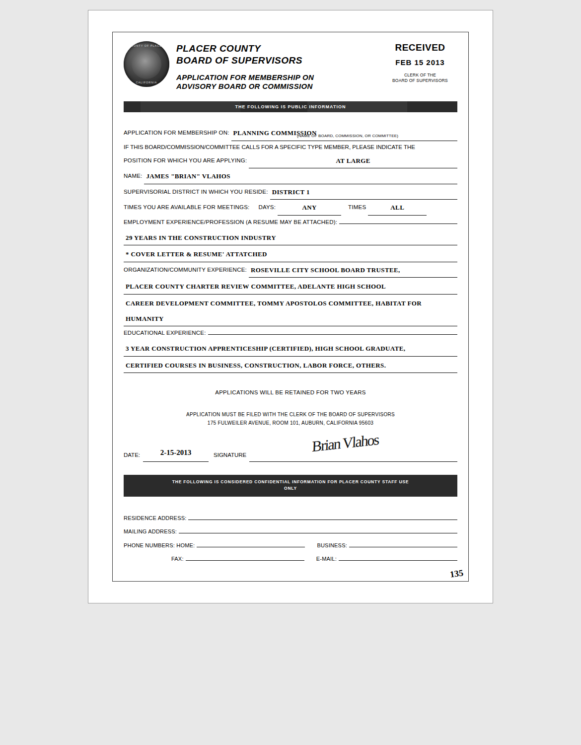COUNTY OF PLACER
CALIFORNIA
PLACER COUNTY
BOARD OF SUPERVISORS
APPLICATION FOR MEMBERSHIP ON
ADVISORY BOARD OR COMMISSION
RECEIVED
FEB 15 2013
CLERK OF THE
BOARD OF SUPERVISORS
THE FOLLOWING IS PUBLIC INFORMATION
APPLICATION FOR MEMBERSHIP ON: PLANNING COMMISSION
(NAME OF BOARD, COMMISSION, OR COMMITTEE)
IF THIS BOARD/COMMISSION/COMMITTEE CALLS FOR A SPECIFIC TYPE MEMBER, PLEASE INDICATE THE
POSITION FOR WHICH YOU ARE APPLYING: AT LARGE
NAME: JAMES "BRIAN" VLAHOS
SUPERVISORIAL DISTRICT IN WHICH YOU RESIDE: DISTRICT 1
TIMES YOU ARE AVAILABLE FOR MEETINGS: DAYS: ANY TIMES ALL
EMPLOYMENT EXPERIENCE/PROFESSION (A RESUME MAY BE ATTACHED):
29 YEARS IN THE CONSTRUCTION INDUSTRY
* COVER LETTER & RESUME' ATTATCHED
ORGANIZATION/COMMUNITY EXPERIENCE: ROSEVILLE CITY SCHOOL BOARD TRUSTEE,
PLACER COUNTY CHARTER REVIEW COMMITTEE, ADELANTE HIGH SCHOOL
CAREER DEVELOPMENT COMMITTEE, TOMMY APOSTOLOS COMMITTEE, HABITAT FOR HUMANITY
EDUCATIONAL EXPERIENCE:
3 YEAR CONSTRUCTION APPRENTICESHIP (CERTIFIED), HIGH SCHOOL GRADUATE,
CERTIFIED COURSES IN BUSINESS, CONSTRUCTION, LABOR FORCE, OTHERS.
APPLICATIONS WILL BE RETAINED FOR TWO YEARS
APPLICATION MUST BE FILED WITH THE CLERK OF THE BOARD OF SUPERVISORS
175 FULWEILER AVENUE, ROOM 101, AUBURN, CALIFORNIA 95603
DATE: 2-15-2013 SIGNATURE Brian Vlahos
THE FOLLOWING IS CONSIDERED CONFIDENTIAL INFORMATION FOR PLACER COUNTY STAFF USE
ONLY
RESIDENCE ADDRESS:
MAILING ADDRESS:
PHONE NUMBERS: HOME: BUSINESS:
FAX: E-MAIL:
135